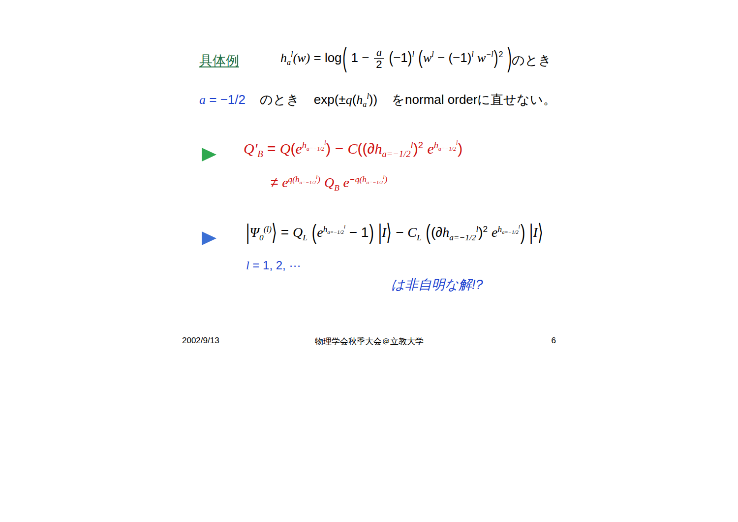具体例
hal(w) = log( 1 − a 2 (−1)l (wl − (−1)l w−l)2 )
のとき
a = −1/2 のとき exp(±q(hal)) をnormal orderに直せない。
Q′B = Q(eha=−1/2l) − C((∂ha=−1/2l)2 eha=−1/2l)
≠ eq(ha=−1/2l) QB e−q(ha=−1/2l)
|Ψ0(l)⟩ = QL (eha=−1/2l − 1) |I⟩ − CL ((∂ha=−1/2l)2 eha=−1/2l) |I⟩
l = 1, 2, ···
は非自明な解!?
2002/9/13 物理学会秋季大会＠立教大学 6